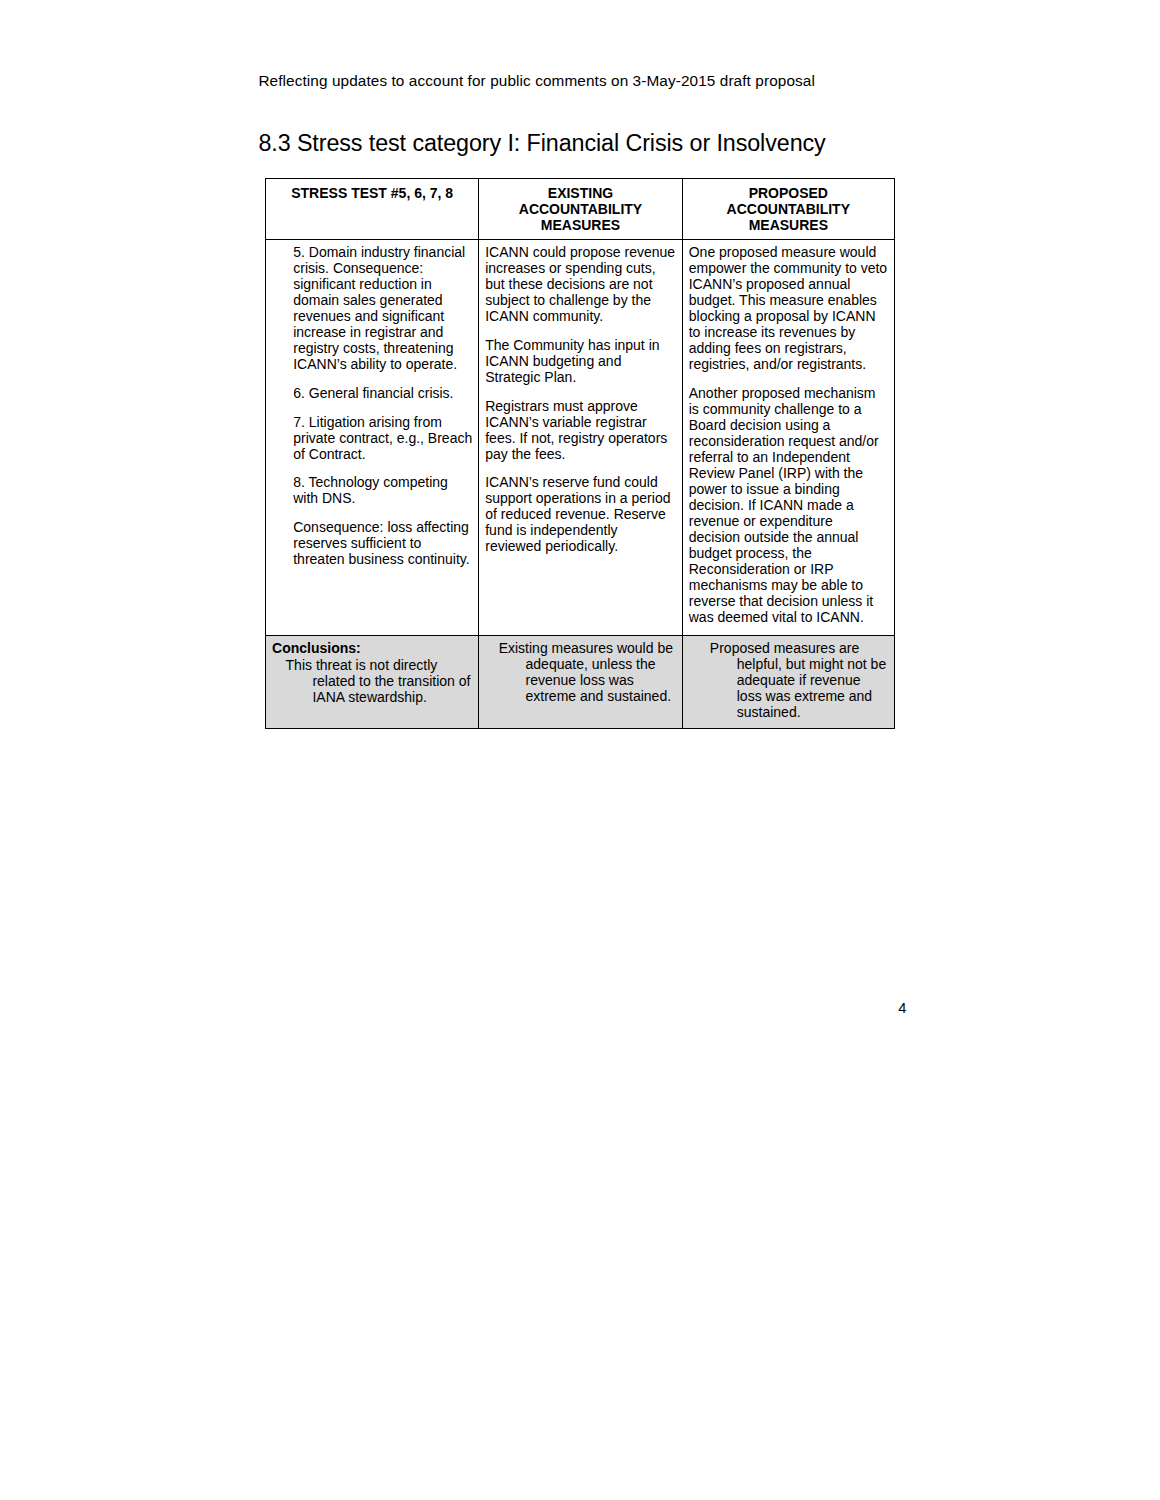Reflecting updates to account for public comments on 3-May-2015 draft proposal
8.3 Stress test category I: Financial Crisis or Insolvency
| STRESS TEST #5, 6, 7, 8 | EXISTING ACCOUNTABILITY MEASURES | PROPOSED ACCOUNTABILITY MEASURES |
| --- | --- | --- |
| 5. Domain industry financial crisis. Consequence: significant reduction in domain sales generated revenues and significant increase in registrar and registry costs, threatening ICANN’s ability to operate. 6. General financial crisis. 7. Litigation arising from private contract, e.g., Breach of Contract. 8. Technology competing with DNS. Consequence: loss affecting reserves sufficient to threaten business continuity. | ICANN could propose revenue increases or spending cuts, but these decisions are not subject to challenge by the ICANN community. The Community has input in ICANN budgeting and Strategic Plan. Registrars must approve ICANN’s variable registrar fees. If not, registry operators pay the fees. ICANN’s reserve fund could support operations in a period of reduced revenue. Reserve fund is independently reviewed periodically. | One proposed measure would empower the community to veto ICANN’s proposed annual budget. This measure enables blocking a proposal by ICANN to increase its revenues by adding fees on registrars, registries, and/or registrants. Another proposed mechanism is community challenge to a Board decision using a reconsideration request and/or referral to an Independent Review Panel (IRP) with the power to issue a binding decision. If ICANN made a revenue or expenditure decision outside the annual budget process, the Reconsideration or IRP mechanisms may be able to reverse that decision unless it was deemed vital to ICANN. |
| Conclusions: This threat is not directly related to the transition of IANA stewardship. | Existing measures would be adequate, unless the revenue loss was extreme and sustained. | Proposed measures are helpful, but might not be adequate if revenue loss was extreme and sustained. |
4